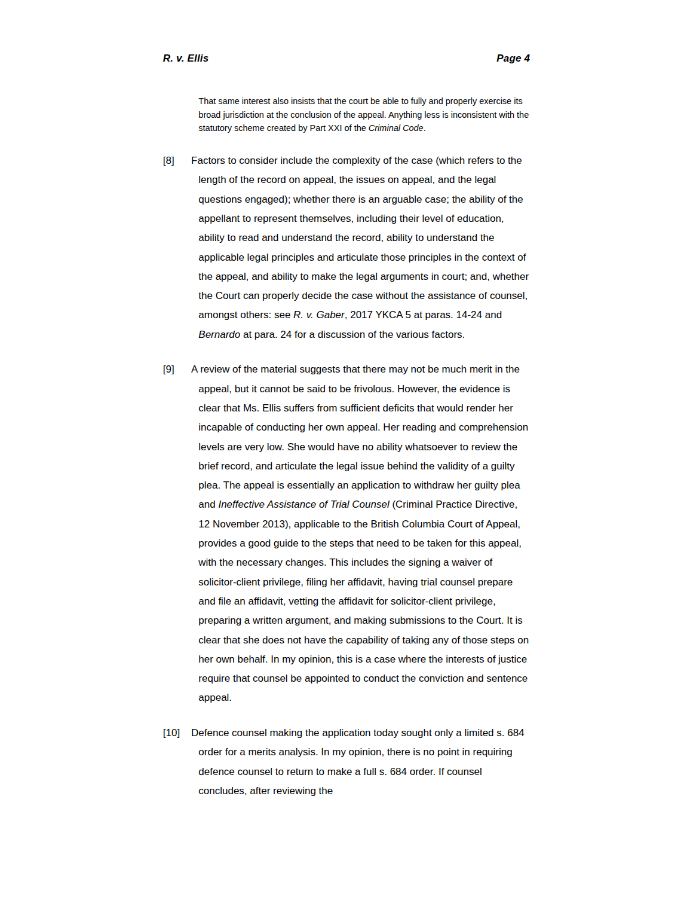R. v. Ellis Page 4
That same interest also insists that the court be able to fully and properly exercise its broad jurisdiction at the conclusion of the appeal. Anything less is inconsistent with the statutory scheme created by Part XXI of the Criminal Code.
[8] Factors to consider include the complexity of the case (which refers to the length of the record on appeal, the issues on appeal, and the legal questions engaged); whether there is an arguable case; the ability of the appellant to represent themselves, including their level of education, ability to read and understand the record, ability to understand the applicable legal principles and articulate those principles in the context of the appeal, and ability to make the legal arguments in court; and, whether the Court can properly decide the case without the assistance of counsel, amongst others: see R. v. Gaber, 2017 YKCA 5 at paras. 14-24 and Bernardo at para. 24 for a discussion of the various factors.
[9] A review of the material suggests that there may not be much merit in the appeal, but it cannot be said to be frivolous. However, the evidence is clear that Ms. Ellis suffers from sufficient deficits that would render her incapable of conducting her own appeal. Her reading and comprehension levels are very low. She would have no ability whatsoever to review the brief record, and articulate the legal issue behind the validity of a guilty plea. The appeal is essentially an application to withdraw her guilty plea and Ineffective Assistance of Trial Counsel (Criminal Practice Directive, 12 November 2013), applicable to the British Columbia Court of Appeal, provides a good guide to the steps that need to be taken for this appeal, with the necessary changes. This includes the signing a waiver of solicitor-client privilege, filing her affidavit, having trial counsel prepare and file an affidavit, vetting the affidavit for solicitor-client privilege, preparing a written argument, and making submissions to the Court. It is clear that she does not have the capability of taking any of those steps on her own behalf. In my opinion, this is a case where the interests of justice require that counsel be appointed to conduct the conviction and sentence appeal.
[10] Defence counsel making the application today sought only a limited s. 684 order for a merits analysis. In my opinion, there is no point in requiring defence counsel to return to make a full s. 684 order. If counsel concludes, after reviewing the